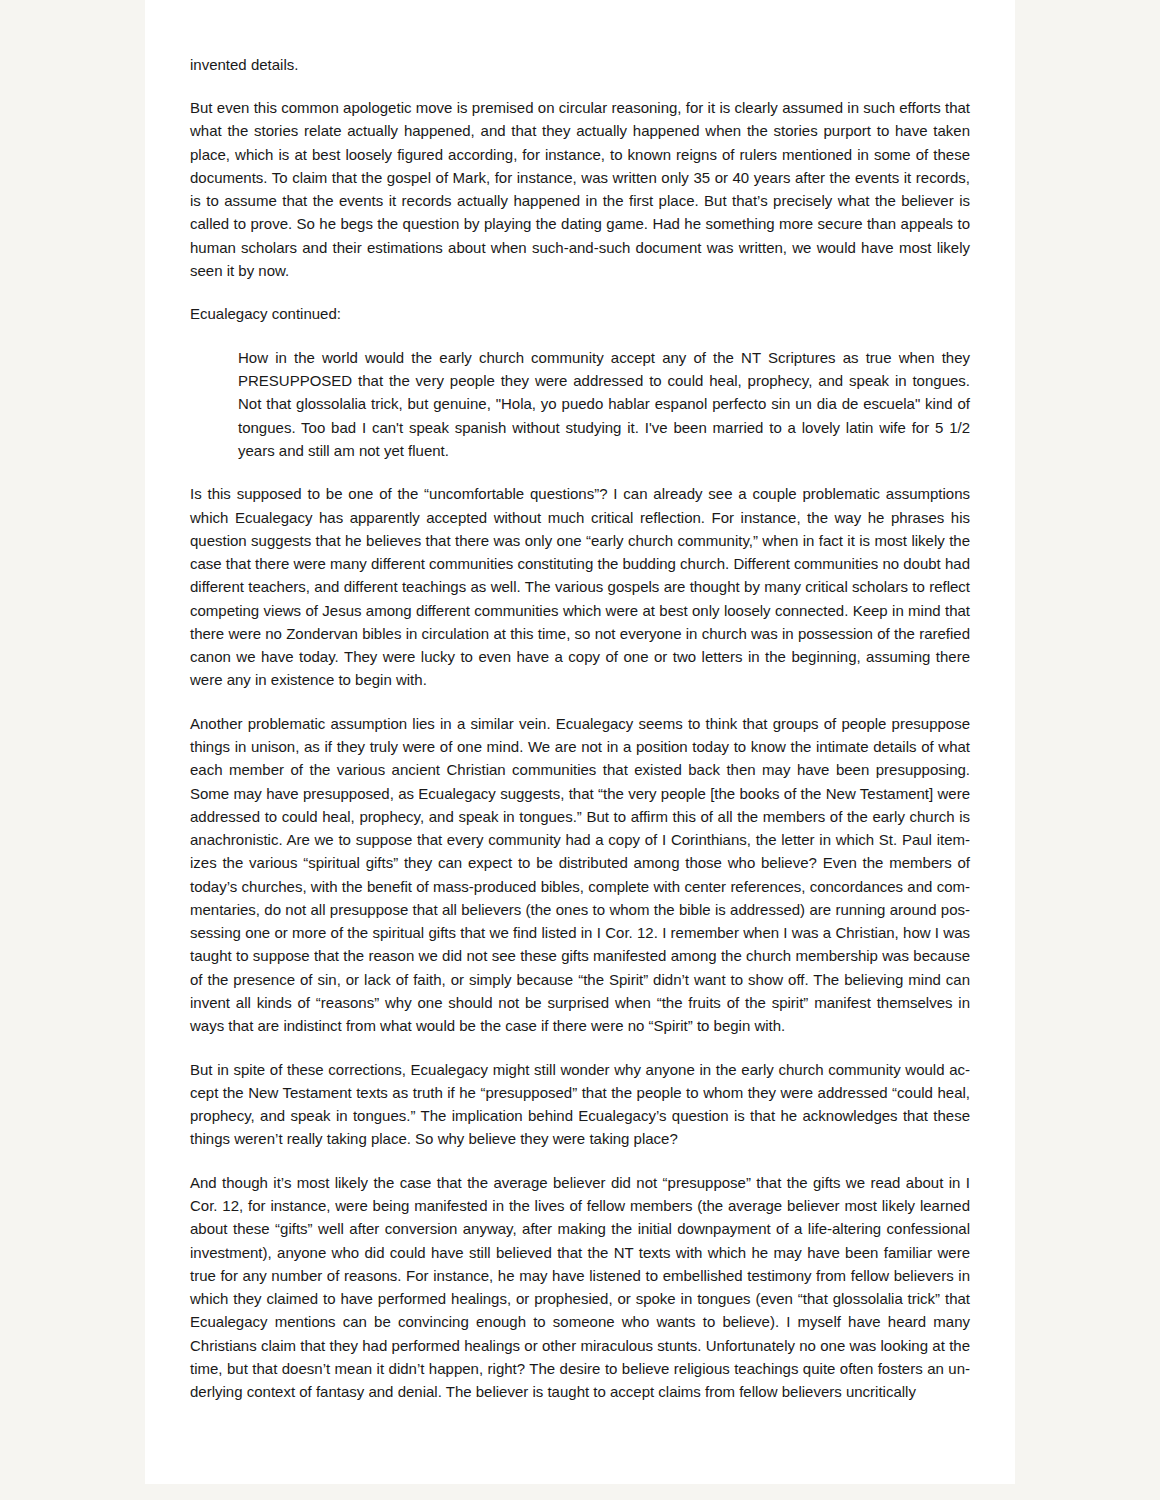invented details.
But even this common apologetic move is premised on circular reasoning, for it is clearly assumed in such efforts that what the stories relate actually happened, and that they actually happened when the stories purport to have taken place, which is at best loosely figured according, for instance, to known reigns of rulers mentioned in some of these documents. To claim that the gospel of Mark, for instance, was written only 35 or 40 years after the events it records, is to assume that the events it records actually happened in the first place. But that’s precisely what the believer is called to prove. So he begs the question by playing the dating game. Had he something more secure than appeals to human scholars and their estimations about when such-and-such document was written, we would have most likely seen it by now.
Ecualegacy continued:
How in the world would the early church community accept any of the NT Scriptures as true when they PRESUPPOSED that the very people they were addressed to could heal, prophecy, and speak in tongues. Not that glossolalia trick, but genuine, "Hola, yo puedo hablar espanol perfecto sin un dia de escuela" kind of tongues. Too bad I can't speak spanish without studying it. I've been married to a lovely latin wife for 5 1/2 years and still am not yet fluent.
Is this supposed to be one of the “uncomfortable questions”? I can already see a couple problematic assumptions which Ecualegacy has apparently accepted without much critical reflection. For instance, the way he phrases his question suggests that he believes that there was only one “early church community,” when in fact it is most likely the case that there were many different communities constituting the budding church. Different communities no doubt had different teachers, and different teachings as well. The various gospels are thought by many critical scholars to reflect competing views of Jesus among different communities which were at best only loosely connected. Keep in mind that there were no Zondervan bibles in circulation at this time, so not everyone in church was in possession of the rarefied canon we have today. They were lucky to even have a copy of one or two letters in the beginning, assuming there were any in existence to begin with.
Another problematic assumption lies in a similar vein. Ecualegacy seems to think that groups of people presuppose things in unison, as if they truly were of one mind. We are not in a position today to know the intimate details of what each member of the various ancient Christian communities that existed back then may have been presupposing. Some may have presupposed, as Ecualegacy suggests, that “the very people [the books of the New Testament] were addressed to could heal, prophecy, and speak in tongues.” But to affirm this of all the members of the early church is anachronistic. Are we to suppose that every community had a copy of I Corinthians, the letter in which St. Paul itemizes the various “spiritual gifts” they can expect to be distributed among those who believe? Even the members of today’s churches, with the benefit of mass-produced bibles, complete with center references, concordances and commentaries, do not all presuppose that all believers (the ones to whom the bible is addressed) are running around possessing one or more of the spiritual gifts that we find listed in I Cor. 12. I remember when I was a Christian, how I was taught to suppose that the reason we did not see these gifts manifested among the church membership was because of the presence of sin, or lack of faith, or simply because “the Spirit” didn’t want to show off. The believing mind can invent all kinds of “reasons” why one should not be surprised when “the fruits of the spirit” manifest themselves in ways that are indistinct from what would be the case if there were no “Spirit” to begin with.
But in spite of these corrections, Ecualegacy might still wonder why anyone in the early church community would accept the New Testament texts as truth if he “presupposed” that the people to whom they were addressed “could heal, prophecy, and speak in tongues.” The implication behind Ecualegacy’s question is that he acknowledges that these things weren’t really taking place. So why believe they were taking place?
And though it’s most likely the case that the average believer did not “presuppose” that the gifts we read about in I Cor. 12, for instance, were being manifested in the lives of fellow members (the average believer most likely learned about these “gifts” well after conversion anyway, after making the initial downpayment of a life-altering confessional investment), anyone who did could have still believed that the NT texts with which he may have been familiar were true for any number of reasons. For instance, he may have listened to embellished testimony from fellow believers in which they claimed to have performed healings, or prophesied, or spoke in tongues (even “that glossolalia trick” that Ecualegacy mentions can be convincing enough to someone who wants to believe). I myself have heard many Christians claim that they had performed healings or other miraculous stunts. Unfortunately no one was looking at the time, but that doesn’t mean it didn’t happen, right? The desire to believe religious teachings quite often fosters an underlying context of fantasy and denial. The believer is taught to accept claims from fellow believers uncritically